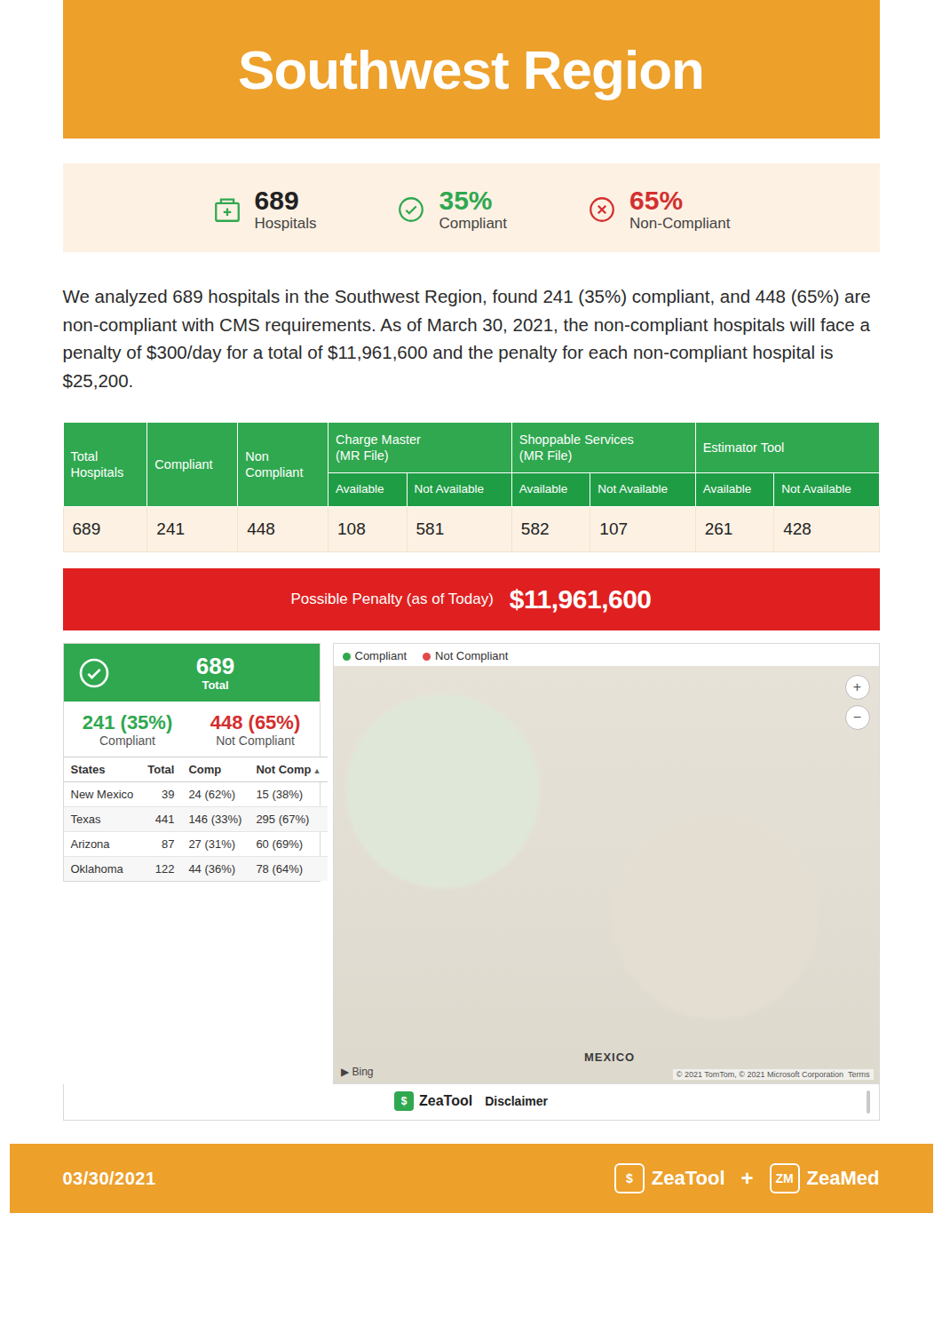Southwest Region
689
Hospitals
35%
Compliant
65%
Non-Compliant
We analyzed 689 hospitals in the Southwest Region, found 241 (35%) compliant, and 448 (65%) are non-compliant with CMS requirements. As of March 30, 2021, the non-compliant hospitals will face a penalty of $300/day for a total of $11,961,600 and the penalty for each non-compliant hospital is $25,200.
| Total Hospitals | Compliant | Non Compliant | Charge Master (MR File) | Shoppable Services (MR File) | Estimator Tool |
| --- | --- | --- | --- | --- | --- |
| Available | Not Available | Available | Not Available | Available | Not Available |
| 689 | 241 | 448 | 108 | 581 | 582 | 107 | 261 | 428 |
Possible Penalty (as of Today) $11,961,600
689Total
241 (35%)
Compliant
448 (65%)
Not Compliant
| States | Total | Comp | Not Comp ▲ |
| --- | --- | --- | --- |
| New Mexico | 39 | 24 (62%) | 15 (38%) |
| Texas | 441 | 146 (33%) | 295 (67%) |
| Arizona | 87 | 27 (31%) | 60 (69%) |
| Oklahoma | 122 | 44 (36%) | 78 (64%) |
Compliant Not Compliant
+ −
▶ Bing
MEXICO
© 2021 TomTom, © 2021 Microsoft Corporation Terms
$ ZeaTool
Disclaimer
03/30/2021
$ ZeaTool
+
ZM ZeaMed